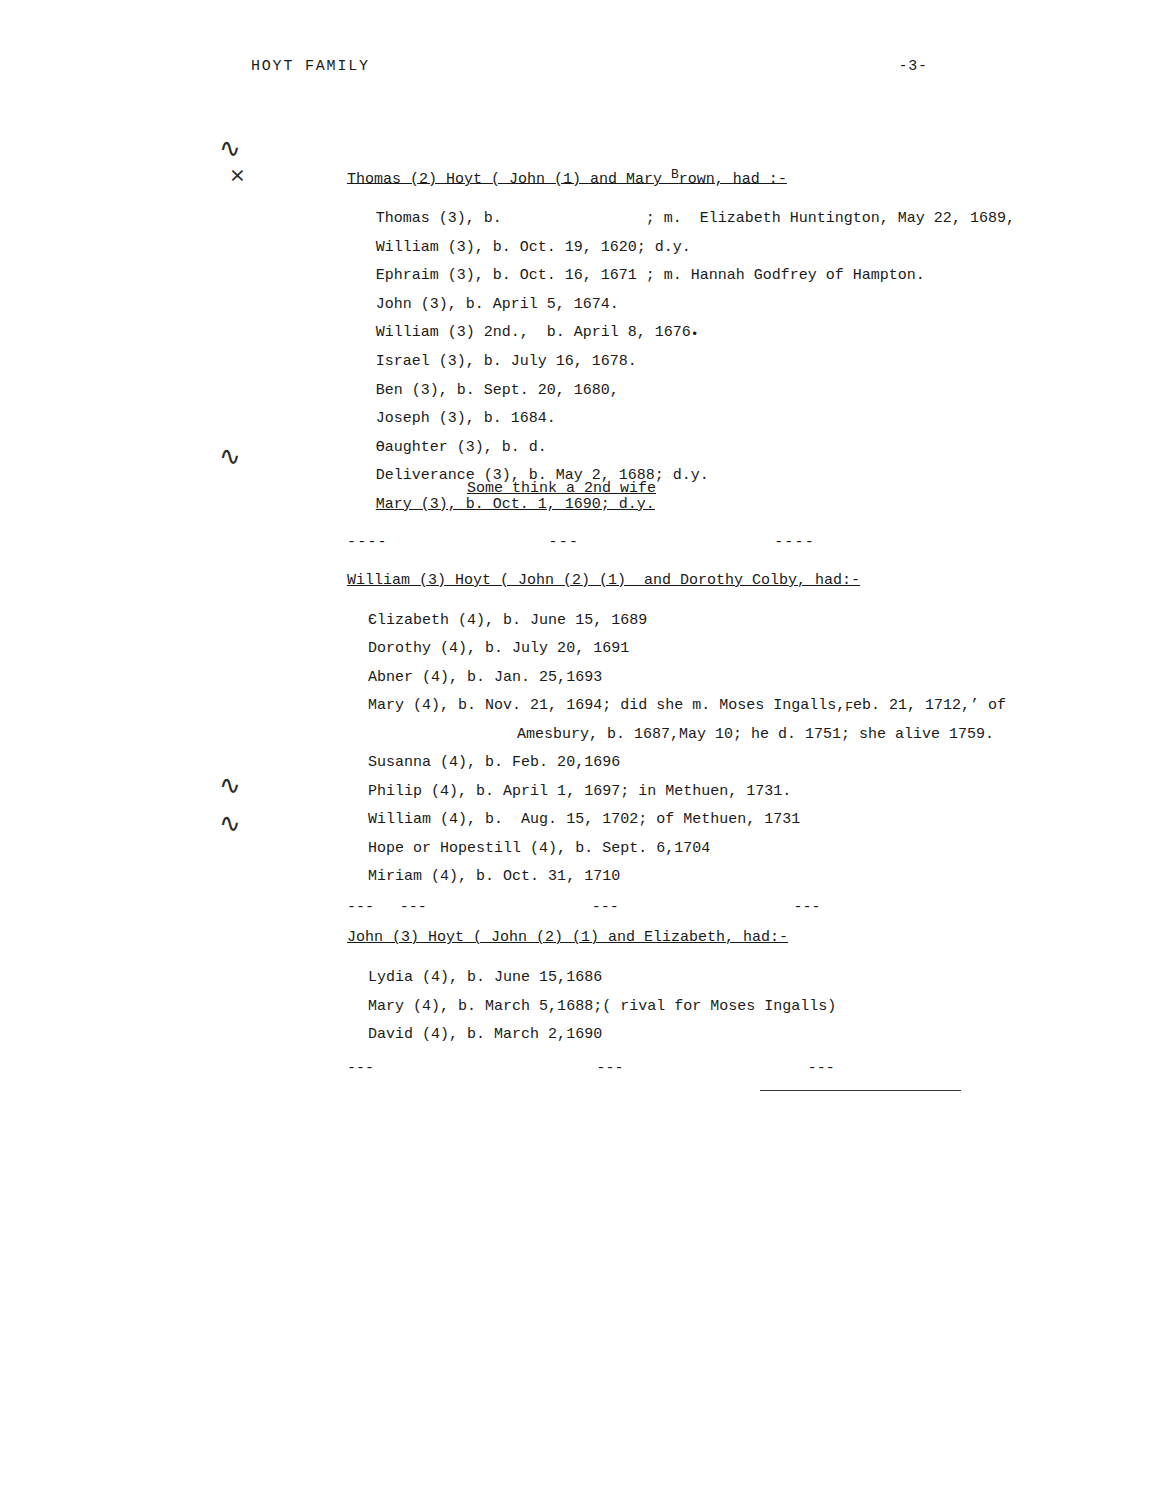HOYT FAMILY
-3-
∿
⨯
∿
∿
∿
Thomas (2) Hoyt ( John (1) and Mary Brown, had :-
Thomas (3), b. ; m. Elizabeth Huntington, May 22, 1689,
William (3), b. Oct. 19, 1620; d.y.
Ephraim (3), b. Oct. 16, 1671 ; m. Hannah Godfrey of Hampton.
John (3), b. April 5, 1674.
William (3) 2nd., b. April 8, 1676•
Israel (3), b. July 16, 1678.
Ben (3), b. Sept. 20, 1680,
Joseph (3), b. 1684.
ϴaughter (3), b. d.
Deliverance (3), b. May 2, 1688; d.y.
Some think a 2nd wife Mary (3), b. Oct. 1, 1690; d.y.
---- --- ----
William (3) Hoyt ( John (2) (1) and Dorothy Colby, had:-
Єlizabeth (4), b. June 15, 1689
Dorothy (4), b. July 20, 1691
Abner (4), b. Jan. 25,1693
Mary (4), b. Nov. 21, 1694; did she m. Moses Ingalls,Feb. 21, 1712,’ of Amesbury, b. 1687,May 10; he d. 1751; she alive 1759.
Susanna (4), b. Feb. 20,1696
Philip (4), b. April 1, 1697; in Methuen, 1731.
William (4), b. Aug. 15, 1702; of Methuen, 1731
Hope or Hopestill (4), b. Sept. 6,1704
Miriam (4), b. Oct. 31, 1710
--- --- --- ---
John (3) Hoyt ( John (2) (1) and Elizabeth, had:-
Lydia (4), b. June 15,1686
Mary (4), b. March 5,1688;( rival for Moses Ingalls)
David (4), b. March 2,1690
--- --- ---